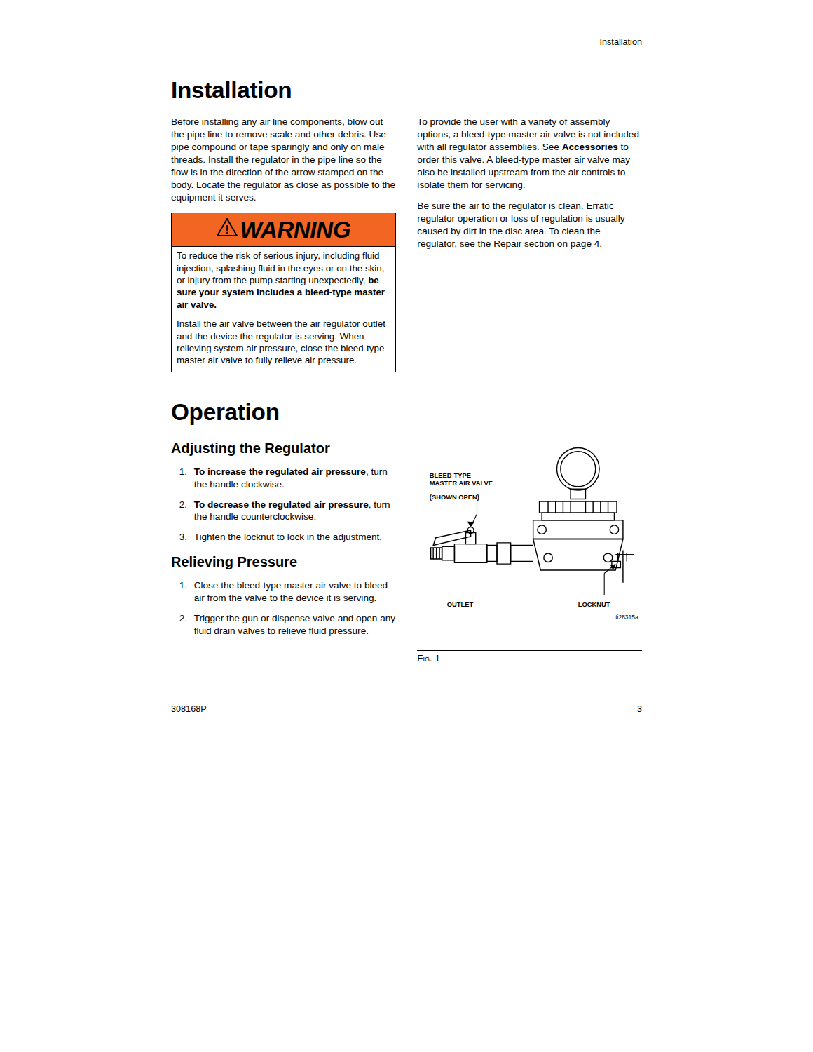Installation
Installation
Before installing any air line components, blow out the pipe line to remove scale and other debris. Use pipe compound or tape sparingly and only on male threads. Install the regulator in the pipe line so the flow is in the direction of the arrow stamped on the body. Locate the regulator as close as possible to the equipment it serves.
! WARNING
To reduce the risk of serious injury, including fluid injection, splashing fluid in the eyes or on the skin, or injury from the pump starting unexpectedly, be sure your system includes a bleed-type master air valve.
Install the air valve between the air regulator outlet and the device the regulator is serving. When relieving system air pressure, close the bleed-type master air valve to fully relieve air pressure.
To provide the user with a variety of assembly options, a bleed-type master air valve is not included with all regulator assemblies. See Accessories to order this valve. A bleed-type master air valve may also be installed upstream from the air controls to isolate them for servicing.
Be sure the air to the regulator is clean. Erratic regulator operation or loss of regulation is usually caused by dirt in the disc area. To clean the regulator, see the Repair section on page 4.
Operation
Adjusting the Regulator
To increase the regulated air pressure, turn the handle clockwise.
To decrease the regulated air pressure, turn the handle counterclockwise.
Tighten the locknut to lock in the adjustment.
Relieving Pressure
Close the bleed-type master air valve to bleed air from the valve to the device it is serving.
Trigger the gun or dispense valve and open any fluid drain valves to relieve fluid pressure.
BLEED-TYPE MASTER AIR VALVE (SHOWN OPEN) OUTLET LOCKNUT ti28315a
Fig. 1
308168P 3